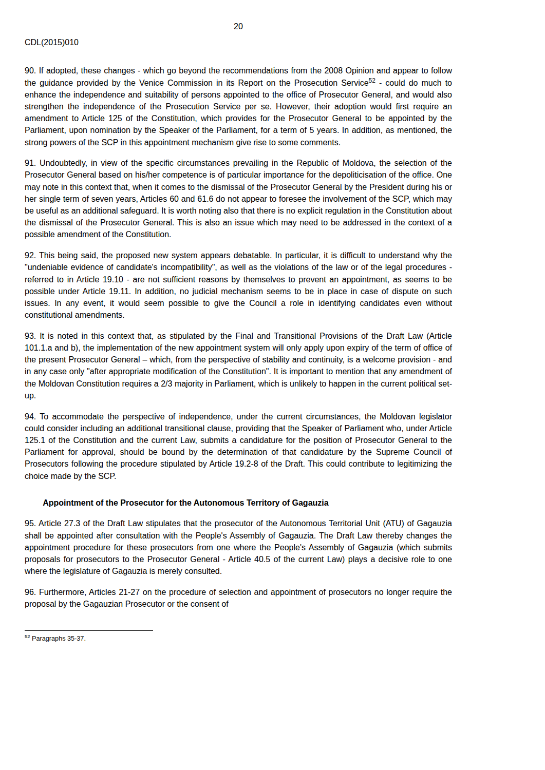20
CDL(2015)010
90. If adopted, these changes - which go beyond the recommendations from the 2008 Opinion and appear to follow the guidance provided by the Venice Commission in its Report on the Prosecution Service52 - could do much to enhance the independence and suitability of persons appointed to the office of Prosecutor General, and would also strengthen the independence of the Prosecution Service per se. However, their adoption would first require an amendment to Article 125 of the Constitution, which provides for the Prosecutor General to be appointed by the Parliament, upon nomination by the Speaker of the Parliament, for a term of 5 years. In addition, as mentioned, the strong powers of the SCP in this appointment mechanism give rise to some comments.
91. Undoubtedly, in view of the specific circumstances prevailing in the Republic of Moldova, the selection of the Prosecutor General based on his/her competence is of particular importance for the depoliticisation of the office. One may note in this context that, when it comes to the dismissal of the Prosecutor General by the President during his or her single term of seven years, Articles 60 and 61.6 do not appear to foresee the involvement of the SCP, which may be useful as an additional safeguard. It is worth noting also that there is no explicit regulation in the Constitution about the dismissal of the Prosecutor General. This is also an issue which may need to be addressed in the context of a possible amendment of the Constitution.
92. This being said, the proposed new system appears debatable. In particular, it is difficult to understand why the "undeniable evidence of candidate's incompatibility", as well as the violations of the law or of the legal procedures - referred to in Article 19.10 - are not sufficient reasons by themselves to prevent an appointment, as seems to be possible under Article 19.11. In addition, no judicial mechanism seems to be in place in case of dispute on such issues. In any event, it would seem possible to give the Council a role in identifying candidates even without constitutional amendments.
93. It is noted in this context that, as stipulated by the Final and Transitional Provisions of the Draft Law (Article 101.1.a and b), the implementation of the new appointment system will only apply upon expiry of the term of office of the present Prosecutor General – which, from the perspective of stability and continuity, is a welcome provision - and in any case only "after appropriate modification of the Constitution". It is important to mention that any amendment of the Moldovan Constitution requires a 2/3 majority in Parliament, which is unlikely to happen in the current political set-up.
94. To accommodate the perspective of independence, under the current circumstances, the Moldovan legislator could consider including an additional transitional clause, providing that the Speaker of Parliament who, under Article 125.1 of the Constitution and the current Law, submits a candidature for the position of Prosecutor General to the Parliament for approval, should be bound by the determination of that candidature by the Supreme Council of Prosecutors following the procedure stipulated by Article 19.2-8 of the Draft. This could contribute to legitimizing the choice made by the SCP.
Appointment of the Prosecutor for the Autonomous Territory of Gagauzia
95. Article 27.3 of the Draft Law stipulates that the prosecutor of the Autonomous Territorial Unit (ATU) of Gagauzia shall be appointed after consultation with the People's Assembly of Gagauzia. The Draft Law thereby changes the appointment procedure for these prosecutors from one where the People's Assembly of Gagauzia (which submits proposals for prosecutors to the Prosecutor General - Article 40.5 of the current Law) plays a decisive role to one where the legislature of Gagauzia is merely consulted.
96. Furthermore, Articles 21-27 on the procedure of selection and appointment of prosecutors no longer require the proposal by the Gagauzian Prosecutor or the consent of
52 Paragraphs 35-37.